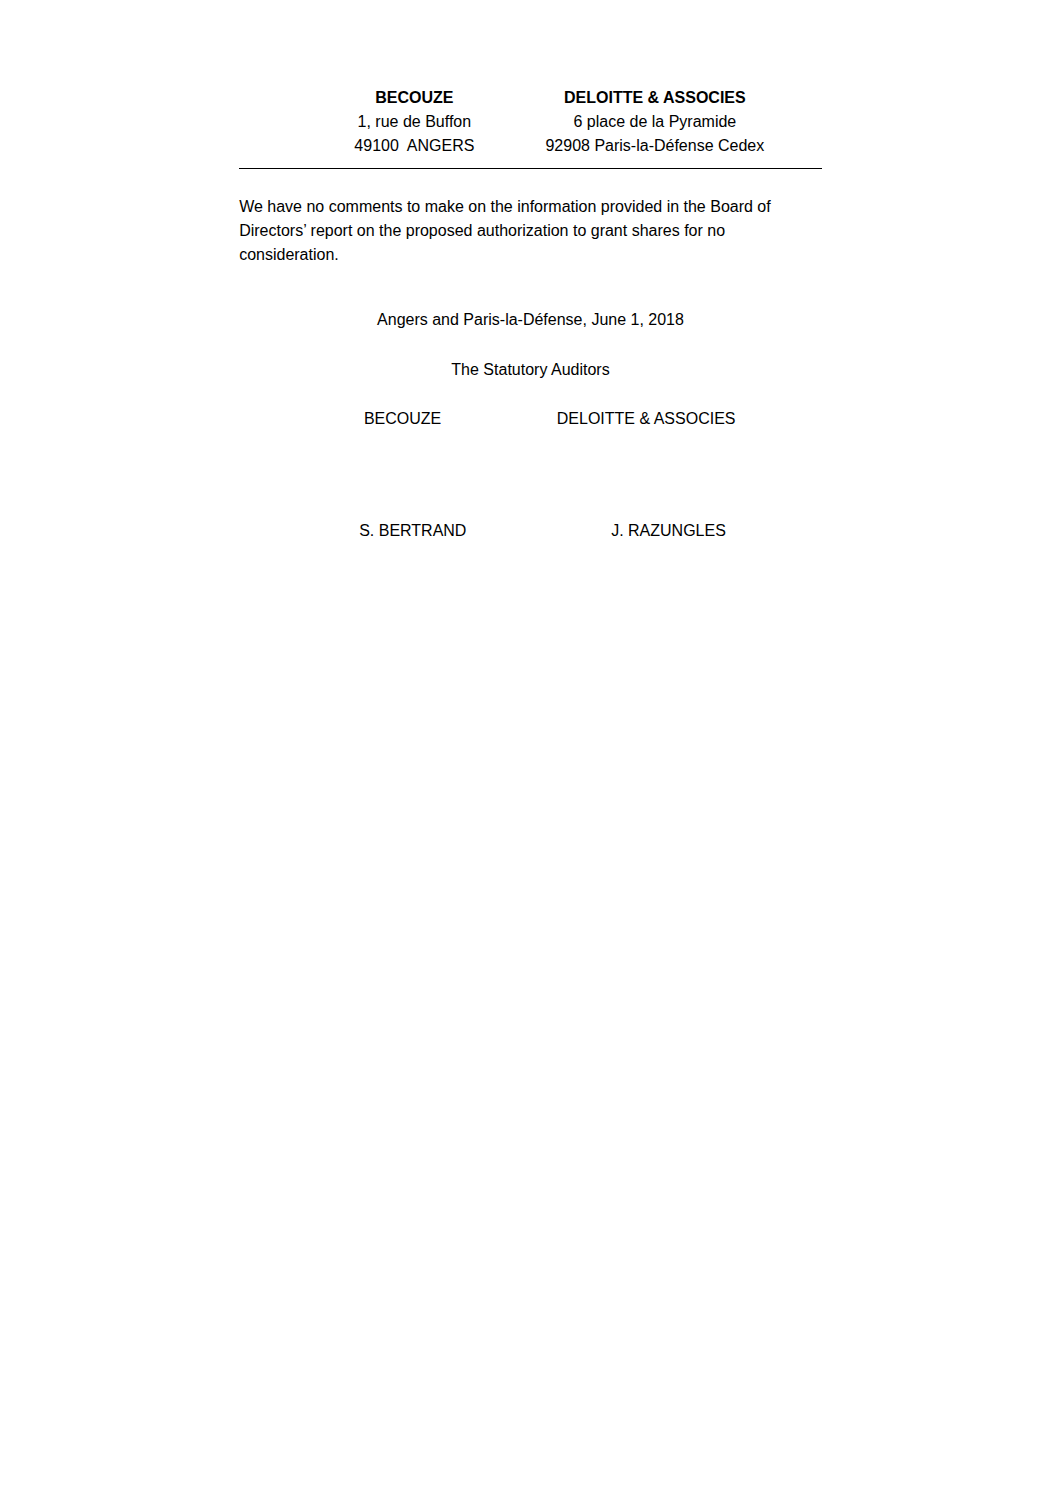BECOUZE
1, rue de Buffon
49100 ANGERS
DELOITTE & ASSOCIES
6 place de la Pyramide
92908 Paris-la-Défense Cedex
We have no comments to make on the information provided in the Board of Directors’ report on the proposed authorization to grant shares for no consideration.
Angers and Paris-la-Défense, June 1, 2018
The Statutory Auditors
BECOUZE DELOITTE & ASSOCIES
S. BERTRAND J. RAZUNGLES